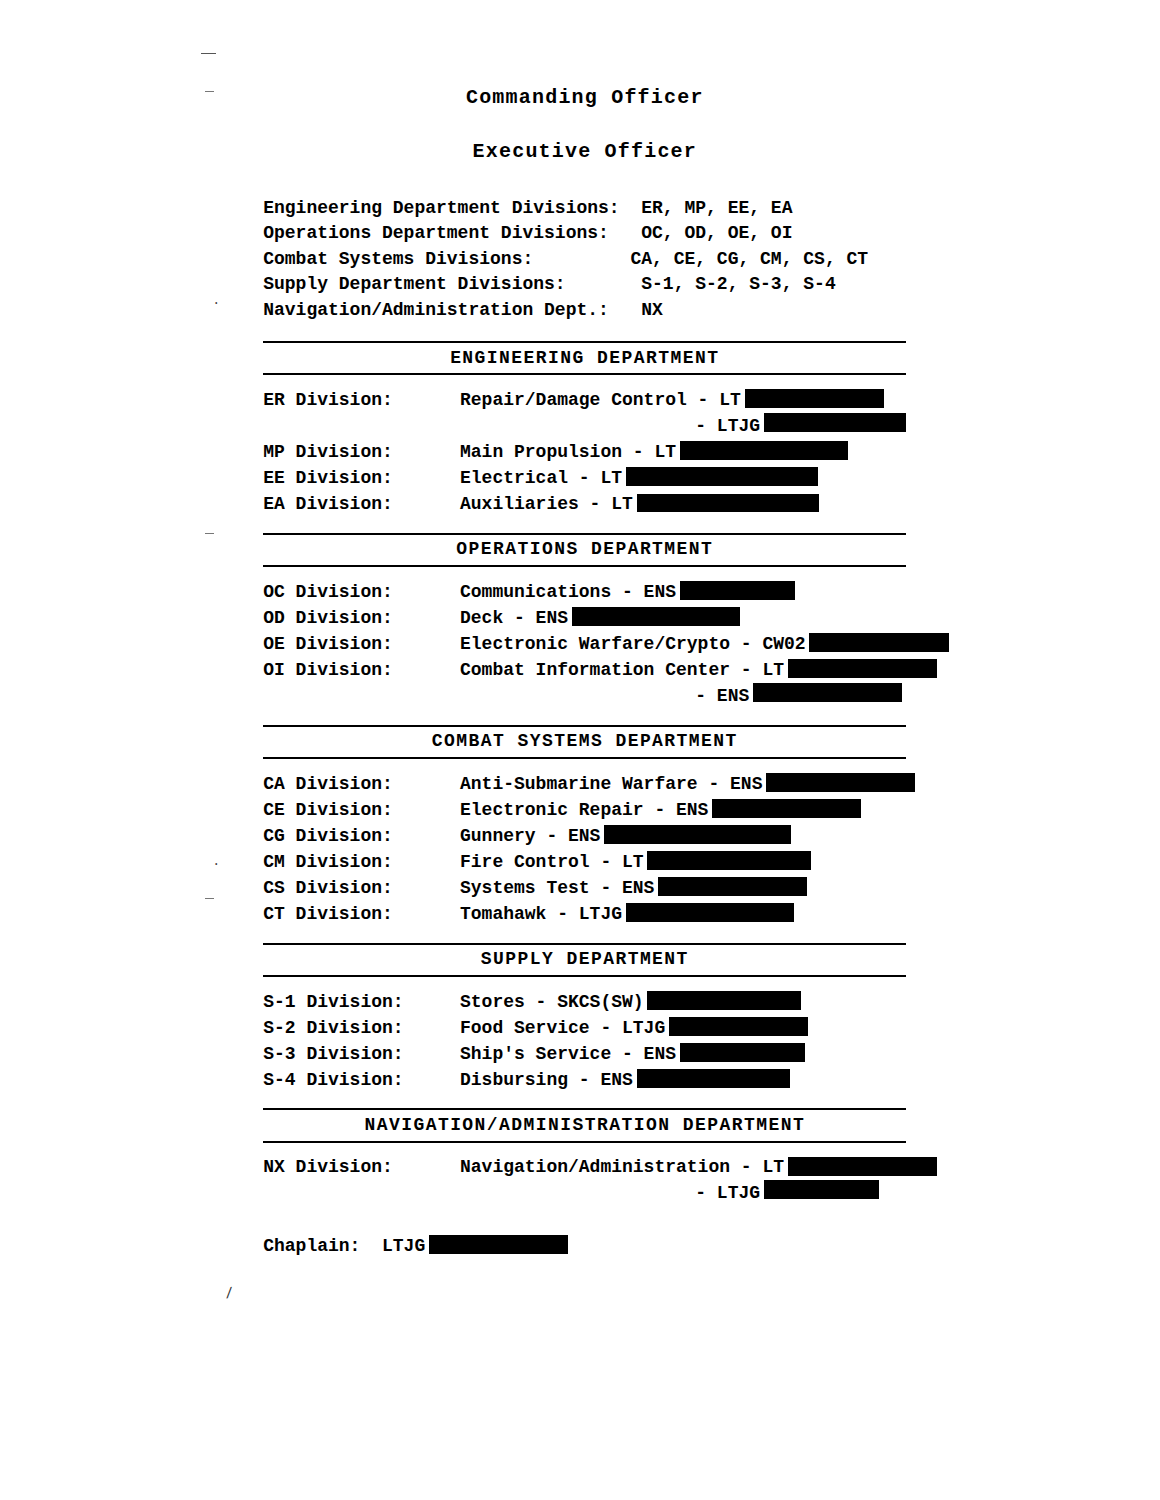.
.
/
Commanding Officer
Executive Officer
Engineering Department Divisions: ER, MP, EE, EA Operations Department Divisions: OC, OD, OE, OI Combat Systems Divisions: CA, CE, CG, CM, CS, CT Supply Department Divisions: S-1, S-2, S-3, S-4 Navigation/Administration Dept.: NX
ENGINEERING DEPARTMENT
ER Division: Repair/Damage Control - LT
- LTJG
MP Division: Main Propulsion - LT
EE Division: Electrical - LT
EA Division: Auxiliaries - LT
OPERATIONS DEPARTMENT
OC Division: Communications - ENS
OD Division: Deck - ENS
OE Division: Electronic Warfare/Crypto - CW02
OI Division: Combat Information Center - LT
- ENS
COMBAT SYSTEMS DEPARTMENT
CA Division: Anti-Submarine Warfare - ENS
CE Division: Electronic Repair - ENS
CG Division: Gunnery - ENS
CM Division: Fire Control - LT
CS Division: Systems Test - ENS
CT Division: Tomahawk - LTJG
SUPPLY DEPARTMENT
S-1 Division: Stores - SKCS(SW)
S-2 Division: Food Service - LTJG
S-3 Division: Ship's Service - ENS
S-4 Division: Disbursing - ENS
NAVIGATION/ADMINISTRATION DEPARTMENT
NX Division: Navigation/Administration - LT
- LTJG
Chaplain: LTJG